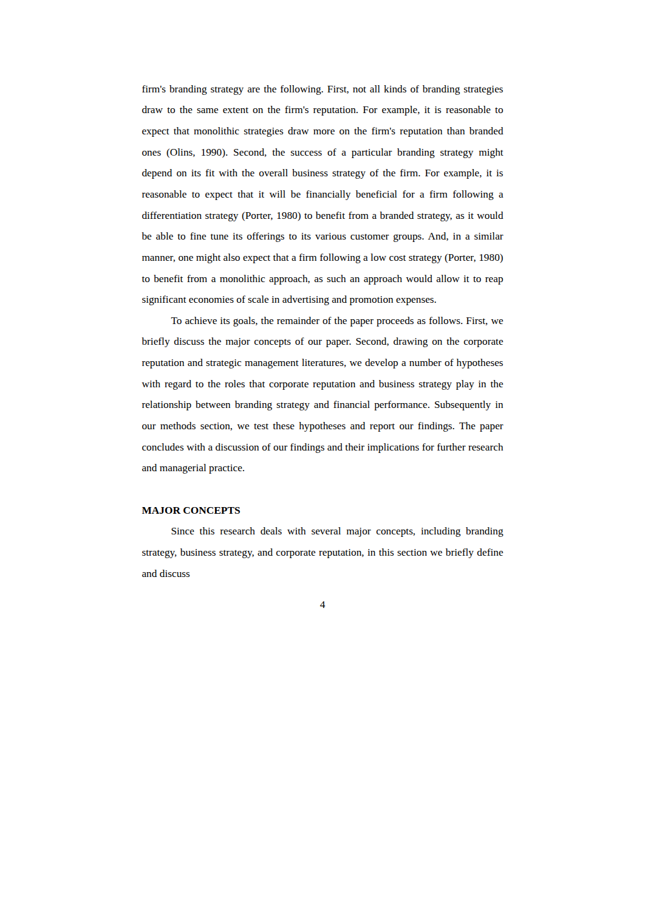firm's branding strategy are the following. First, not all kinds of branding strategies draw to the same extent on the firm's reputation. For example, it is reasonable to expect that monolithic strategies draw more on the firm's reputation than branded ones (Olins, 1990). Second, the success of a particular branding strategy might depend on its fit with the overall business strategy of the firm. For example, it is reasonable to expect that it will be financially beneficial for a firm following a differentiation strategy (Porter, 1980) to benefit from a branded strategy, as it would be able to fine tune its offerings to its various customer groups. And, in a similar manner, one might also expect that a firm following a low cost strategy (Porter, 1980) to benefit from a monolithic approach, as such an approach would allow it to reap significant economies of scale in advertising and promotion expenses.
To achieve its goals, the remainder of the paper proceeds as follows. First, we briefly discuss the major concepts of our paper. Second, drawing on the corporate reputation and strategic management literatures, we develop a number of hypotheses with regard to the roles that corporate reputation and business strategy play in the relationship between branding strategy and financial performance. Subsequently in our methods section, we test these hypotheses and report our findings. The paper concludes with a discussion of our findings and their implications for further research and managerial practice.
MAJOR CONCEPTS
Since this research deals with several major concepts, including branding strategy, business strategy, and corporate reputation, in this section we briefly define and discuss
4